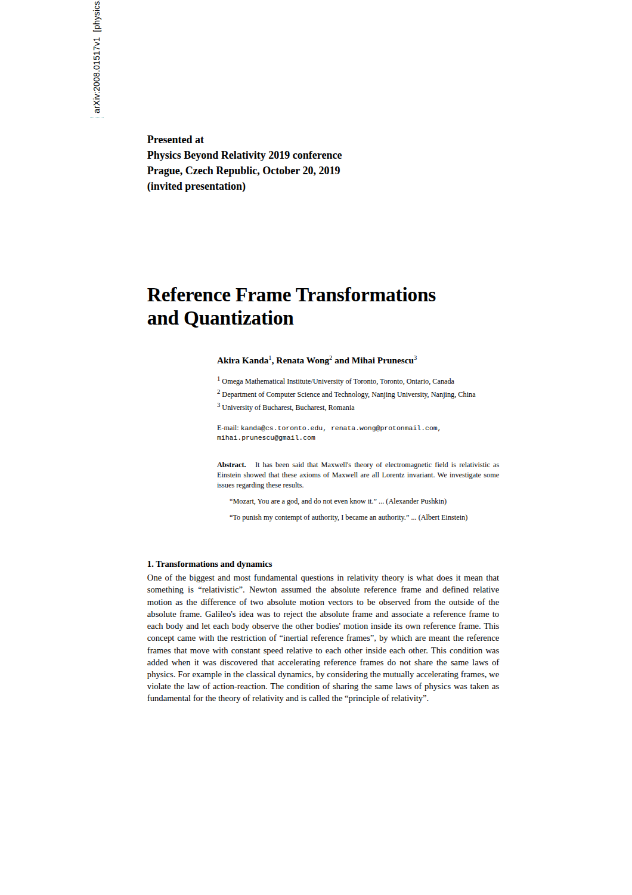arXiv:2008.01517v1 [physics.gen-ph] 24 Jul 2020
Presented at
Physics Beyond Relativity 2019 conference
Prague, Czech Republic, October 20, 2019
(invited presentation)
Reference Frame Transformations
and Quantization
Akira Kanda1, Renata Wong2 and Mihai Prunescu3
1 Omega Mathematical Institute/University of Toronto, Toronto, Ontario, Canada
2 Department of Computer Science and Technology, Nanjing University, Nanjing, China
3 University of Bucharest, Bucharest, Romania
E-mail: kanda@cs.toronto.edu, renata.wong@protonmail.com, mihai.prunescu@gmail.com
Abstract. It has been said that Maxwell's theory of electromagnetic field is relativistic as Einstein showed that these axioms of Maxwell are all Lorentz invariant. We investigate some issues regarding these results.
“Mozart, You are a god, and do not even know it.” ... (Alexander Pushkin)
“To punish my contempt of authority, I became an authority.” ... (Albert Einstein)
1. Transformations and dynamics
One of the biggest and most fundamental questions in relativity theory is what does it mean that something is “relativistic”. Newton assumed the absolute reference frame and defined relative motion as the difference of two absolute motion vectors to be observed from the outside of the absolute frame. Galileo's idea was to reject the absolute frame and associate a reference frame to each body and let each body observe the other bodies' motion inside its own reference frame. This concept came with the restriction of “inertial reference frames”, by which are meant the reference frames that move with constant speed relative to each other inside each other. This condition was added when it was discovered that accelerating reference frames do not share the same laws of physics. For example in the classical dynamics, by considering the mutually accelerating frames, we violate the law of action-reaction. The condition of sharing the same laws of physics was taken as fundamental for the theory of relativity and is called the “principle of relativity”.